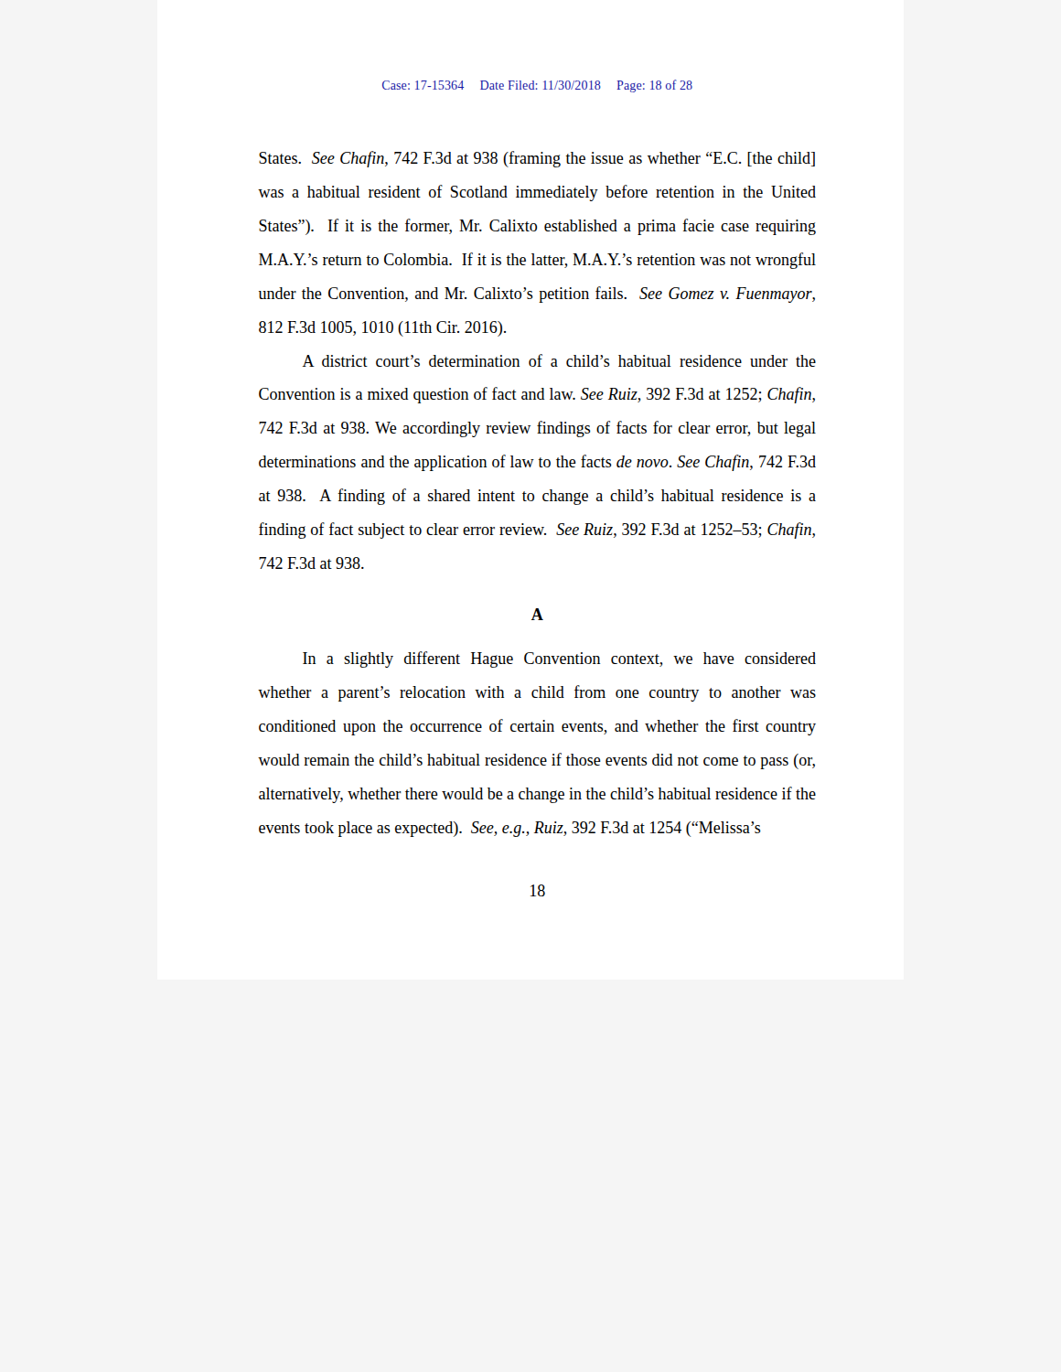Case: 17-15364 Date Filed: 11/30/2018 Page: 18 of 28
States. See Chafin, 742 F.3d at 938 (framing the issue as whether “E.C. [the child] was a habitual resident of Scotland immediately before retention in the United States”). If it is the former, Mr. Calixto established a prima facie case requiring M.A.Y.’s return to Colombia. If it is the latter, M.A.Y.’s retention was not wrongful under the Convention, and Mr. Calixto’s petition fails. See Gomez v. Fuenmayor, 812 F.3d 1005, 1010 (11th Cir. 2016).
A district court’s determination of a child’s habitual residence under the Convention is a mixed question of fact and law. See Ruiz, 392 F.3d at 1252; Chafin, 742 F.3d at 938. We accordingly review findings of facts for clear error, but legal determinations and the application of law to the facts de novo. See Chafin, 742 F.3d at 938. A finding of a shared intent to change a child’s habitual residence is a finding of fact subject to clear error review. See Ruiz, 392 F.3d at 1252–53; Chafin, 742 F.3d at 938.
A
In a slightly different Hague Convention context, we have considered whether a parent’s relocation with a child from one country to another was conditioned upon the occurrence of certain events, and whether the first country would remain the child’s habitual residence if those events did not come to pass (or, alternatively, whether there would be a change in the child’s habitual residence if the events took place as expected). See, e.g., Ruiz, 392 F.3d at 1254 (“Melissa’s
18